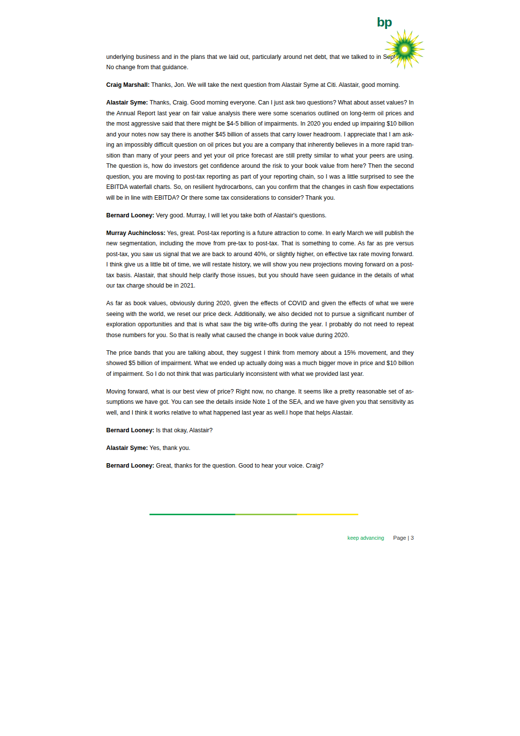bp
underlying business and in the plans that we laid out, particularly around net debt, that we talked to in September. No change from that guidance.
Craig Marshall: Thanks, Jon. We will take the next question from Alastair Syme at Citi. Alastair, good morning.
Alastair Syme: Thanks, Craig. Good morning everyone. Can I just ask two questions? What about asset values? In the Annual Report last year on fair value analysis there were some scenarios outlined on long-term oil prices and the most aggressive said that there might be $4-5 billion of impairments. In 2020 you ended up impairing $10 billion and your notes now say there is another $45 billion of assets that carry lower headroom. I appreciate that I am asking an impossibly difficult question on oil prices but you are a company that inherently believes in a more rapid transition than many of your peers and yet your oil price forecast are still pretty similar to what your peers are using. The question is, how do investors get confidence around the risk to your book value from here? Then the second question, you are moving to post-tax reporting as part of your reporting chain, so I was a little surprised to see the EBITDA waterfall charts. So, on resilient hydrocarbons, can you confirm that the changes in cash flow expectations will be in line with EBITDA? Or there some tax considerations to consider? Thank you.
Bernard Looney: Very good. Murray, I will let you take both of Alastair's questions.
Murray Auchincloss: Yes, great. Post-tax reporting is a future attraction to come. In early March we will publish the new segmentation, including the move from pre-tax to post-tax. That is something to come. As far as pre versus post-tax, you saw us signal that we are back to around 40%, or slightly higher, on effective tax rate moving forward. I think give us a little bit of time, we will restate history, we will show you new projections moving forward on a post-tax basis. Alastair, that should help clarify those issues, but you should have seen guidance in the details of what our tax charge should be in 2021.
As far as book values, obviously during 2020, given the effects of COVID and given the effects of what we were seeing with the world, we reset our price deck. Additionally, we also decided not to pursue a significant number of exploration opportunities and that is what saw the big write-offs during the year. I probably do not need to repeat those numbers for you. So that is really what caused the change in book value during 2020.
The price bands that you are talking about, they suggest I think from memory about a 15% movement, and they showed $5 billion of impairment. What we ended up actually doing was a much bigger move in price and $10 billion of impairment. So I do not think that was particularly inconsistent with what we provided last year.
Moving forward, what is our best view of price? Right now, no change. It seems like a pretty reasonable set of assumptions we have got. You can see the details inside Note 1 of the SEA, and we have given you that sensitivity as well, and I think it works relative to what happened last year as well.I hope that helps Alastair.
Bernard Looney: Is that okay, Alastair?
Alastair Syme: Yes, thank you.
Bernard Looney: Great, thanks for the question. Good to hear your voice. Craig?
keep advancing
Page | 3